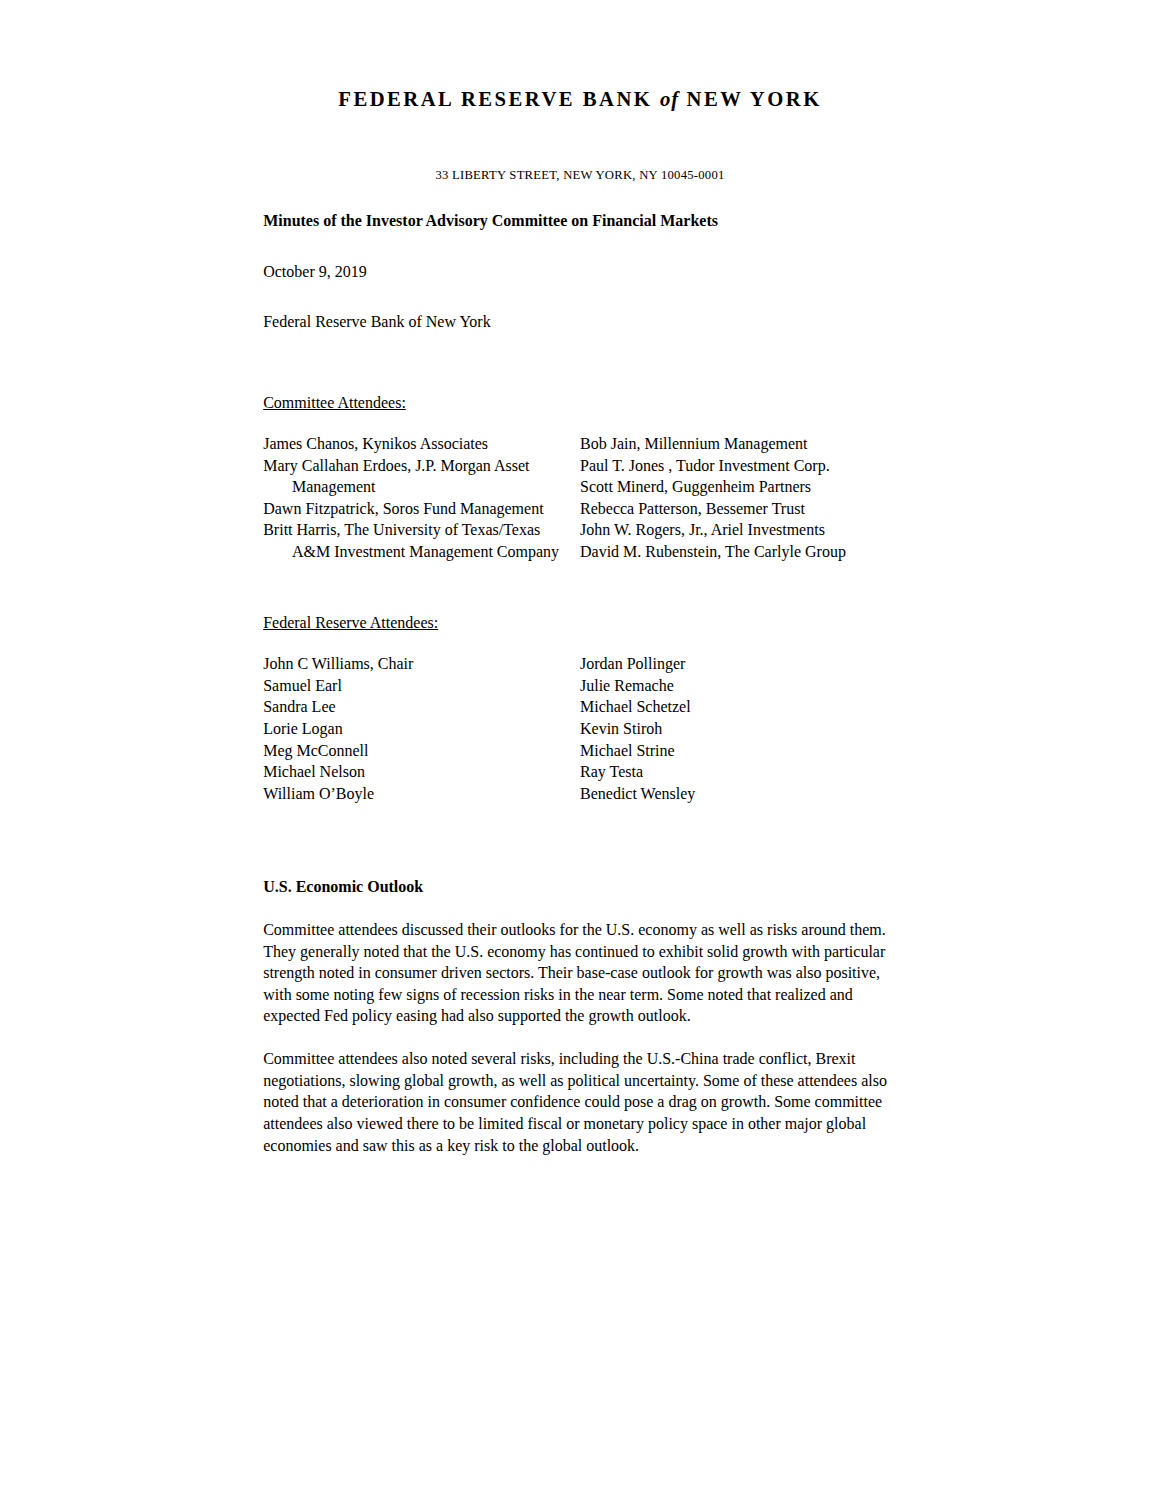FEDERAL RESERVE BANK of NEW YORK
33 LIBERTY STREET, NEW YORK, NY 10045-0001
Minutes of the Investor Advisory Committee on Financial Markets
October 9, 2019
Federal Reserve Bank of New York
Committee Attendees:
| James Chanos, Kynikos Associates Mary Callahan Erdoes, J.P. Morgan Asset Management Dawn Fitzpatrick, Soros Fund Management Britt Harris, The University of Texas/Texas A&M Investment Management Company | Bob Jain, Millennium Management Paul T. Jones , Tudor Investment Corp. Scott Minerd, Guggenheim Partners Rebecca Patterson, Bessemer Trust John W. Rogers, Jr., Ariel Investments David M. Rubenstein, The Carlyle Group |
Federal Reserve Attendees:
| John C Williams, Chair Samuel Earl Sandra Lee Lorie Logan Meg McConnell Michael Nelson William O’Boyle | Jordan Pollinger Julie Remache Michael Schetzel Kevin Stiroh Michael Strine Ray Testa Benedict Wensley |
U.S. Economic Outlook
Committee attendees discussed their outlooks for the U.S. economy as well as risks around them. They generally noted that the U.S. economy has continued to exhibit solid growth with particular strength noted in consumer driven sectors. Their base-case outlook for growth was also positive, with some noting few signs of recession risks in the near term. Some noted that realized and expected Fed policy easing had also supported the growth outlook.
Committee attendees also noted several risks, including the U.S.-China trade conflict, Brexit negotiations, slowing global growth, as well as political uncertainty. Some of these attendees also noted that a deterioration in consumer confidence could pose a drag on growth. Some committee attendees also viewed there to be limited fiscal or monetary policy space in other major global economies and saw this as a key risk to the global outlook.